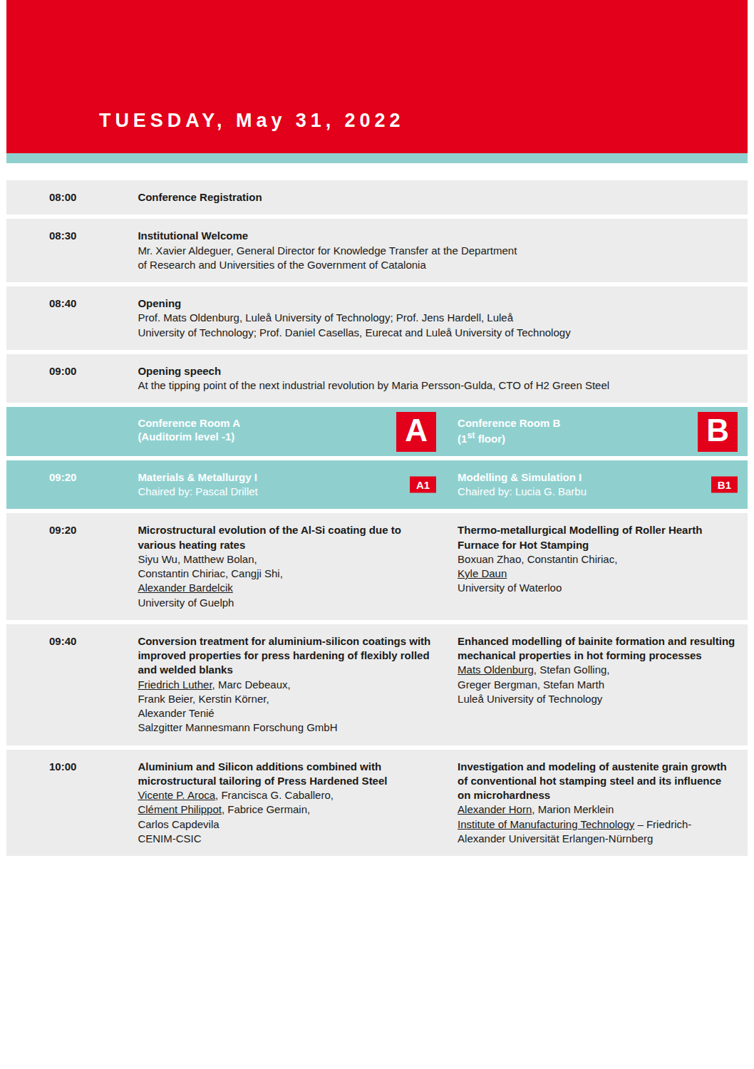TUESDAY, May 31, 2022
| 08:00 | Conference Registration |
| 08:30 | Institutional Welcome Mr. Xavier Aldeguer, General Director for Knowledge Transfer at the Department of Research and Universities of the Government of Catalonia |
| 08:40 | Opening Prof. Mats Oldenburg, Luleå University of Technology; Prof. Jens Hardell, Luleå University of Technology; Prof. Daniel Casellas, Eurecat and Luleå University of Technology |
| 09:00 | Opening speech At the tipping point of the next industrial revolution by Maria Persson-Gulda, CTO of H2 Green Steel |
| | Conference Room A (Auditorim level -1) A | Conference Room B (1 st floor) B |
| 09:20 | Materials & Metallurgy I Chaired by: Pascal Drillet A1 | Modelling & Simulation I Chaired by: Lucia G. Barbu B1 |
| 09:20 | Microstructural evolution of the Al-Si coating due to various heating rates Siyu Wu, Matthew Bolan, Constantin Chiriac, Cangji Shi, Alexander Bardelcik University of Guelph | Thermo-metallurgical Modelling of Roller Hearth Furnace for Hot Stamping Boxuan Zhao, Constantin Chiriac, Kyle Daun University of Waterloo |
| 09:40 | Conversion treatment for aluminium-silicon coatings with improved properties for press hardening of flexibly rolled and welded blanks Friedrich Luther , Marc Debeaux, Frank Beier, Kerstin Körner, Alexander Tenié Salzgitter Mannesmann Forschung GmbH | Enhanced modelling of bainite formation and resulting mechanical properties in hot forming processes Mats Oldenburg , Stefan Golling, Greger Bergman, Stefan Marth Luleå University of Technology |
| 10:00 | Aluminium and Silicon additions combined with microstructural tailoring of Press Hardened Steel Vicente P. Aroca , Francisca G. Caballero, Clément Philippot , Fabrice Germain, Carlos Capdevila CENIM-CSIC | Investigation and modeling of austenite grain growth of conventional hot stamping steel and its influence on microhardness Alexander Horn , Marion Merklein Institute of Manufacturing Technology – Friedrich-Alexander Universität Erlangen-Nürnberg |